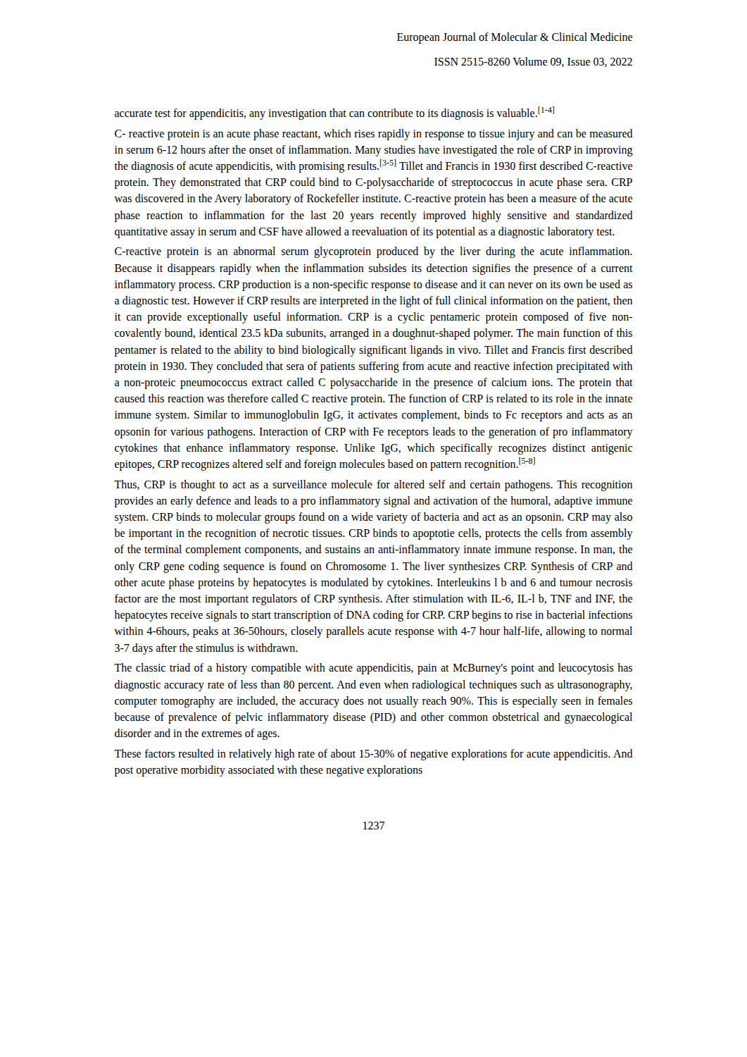European Journal of Molecular & Clinical Medicine
ISSN 2515-8260 Volume 09, Issue 03, 2022
accurate test for appendicitis, any investigation that can contribute to its diagnosis is valuable.[1-4]
C- reactive protein is an acute phase reactant, which rises rapidly in response to tissue injury and can be measured in serum 6-12 hours after the onset of inflammation. Many studies have investigated the role of CRP in improving the diagnosis of acute appendicitis, with promising results.[3-5] Tillet and Francis in 1930 first described C-reactive protein. They demonstrated that CRP could bind to C-polysaccharide of streptococcus in acute phase sera. CRP was discovered in the Avery laboratory of Rockefeller institute. C-reactive protein has been a measure of the acute phase reaction to inflammation for the last 20 years recently improved highly sensitive and standardized quantitative assay in serum and CSF have allowed a reevaluation of its potential as a diagnostic laboratory test.
C-reactive protein is an abnormal serum glycoprotein produced by the liver during the acute inflammation. Because it disappears rapidly when the inflammation subsides its detection signifies the presence of a current inflammatory process. CRP production is a non-specific response to disease and it can never on its own be used as a diagnostic test. However if CRP results are interpreted in the light of full clinical information on the patient, then it can provide exceptionally useful information. CRP is a cyclic pentameric protein composed of five non-covalently bound, identical 23.5 kDa subunits, arranged in a doughnut-shaped polymer. The main function of this pentamer is related to the ability to bind biologically significant ligands in vivo. Tillet and Francis first described protein in 1930. They concluded that sera of patients suffering from acute and reactive infection precipitated with a non-proteic pneumococcus extract called C polysaccharide in the presence of calcium ions. The protein that caused this reaction was therefore called C reactive protein. The function of CRP is related to its role in the innate immune system. Similar to immunoglobulin IgG, it activates complement, binds to Fc receptors and acts as an opsonin for various pathogens. Interaction of CRP with Fe receptors leads to the generation of pro inflammatory cytokines that enhance inflammatory response. Unlike IgG, which specifically recognizes distinct antigenic epitopes, CRP recognizes altered self and foreign molecules based on pattern recognition.[5-8]
Thus, CRP is thought to act as a surveillance molecule for altered self and certain pathogens. This recognition provides an early defence and leads to a pro inflammatory signal and activation of the humoral, adaptive immune system. CRP binds to molecular groups found on a wide variety of bacteria and act as an opsonin. CRP may also be important in the recognition of necrotic tissues. CRP binds to apoptotie cells, protects the cells from assembly of the terminal complement components, and sustains an anti-inflammatory innate immune response. In man, the only CRP gene coding sequence is found on Chromosome 1. The liver synthesizes CRP. Synthesis of CRP and other acute phase proteins by hepatocytes is modulated by cytokines. Interleukins l b and 6 and tumour necrosis factor are the most important regulators of CRP synthesis. After stimulation with IL-6, IL-l b, TNF and INF, the hepatocytes receive signals to start transcription of DNA coding for CRP. CRP begins to rise in bacterial infections within 4-6hours, peaks at 36-50hours, closely parallels acute response with 4-7 hour half-life, allowing to normal 3-7 days after the stimulus is withdrawn.
The classic triad of a history compatible with acute appendicitis, pain at McBurney's point and leucocytosis has diagnostic accuracy rate of less than 80 percent. And even when radiological techniques such as ultrasonography, computer tomography are included, the accuracy does not usually reach 90%. This is especially seen in females because of prevalence of pelvic inflammatory disease (PID) and other common obstetrical and gynaecological disorder and in the extremes of ages.
These factors resulted in relatively high rate of about 15-30% of negative explorations for acute appendicitis. And post operative morbidity associated with these negative explorations
1237